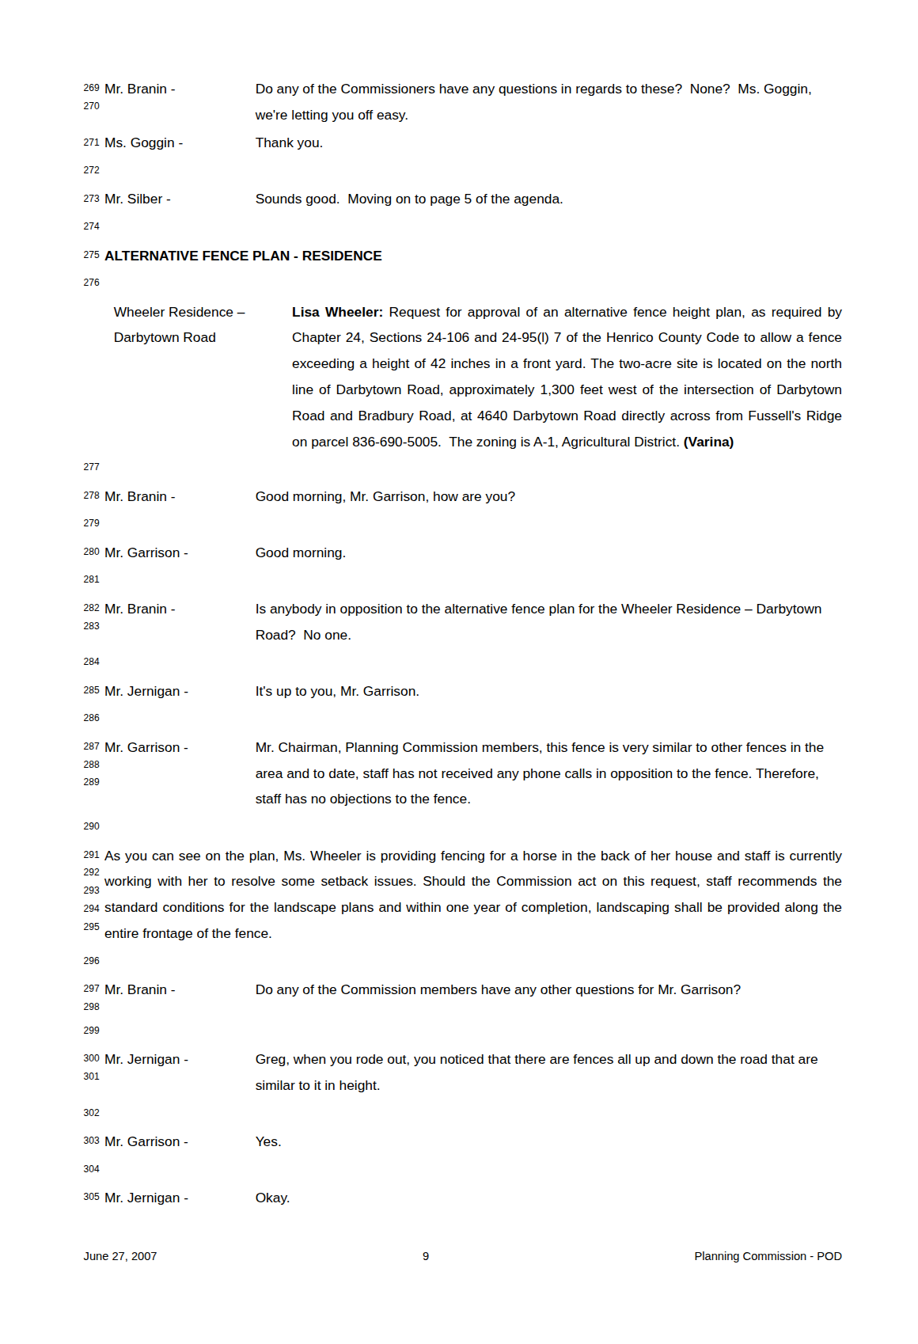269
270
Mr. Branin -
Do any of the Commissioners have any questions in regards to these? None? Ms. Goggin, we're letting you off easy.
271
Ms. Goggin -
Thank you.
272
273
Mr. Silber -
Sounds good. Moving on to page 5 of the agenda.
274
275
ALTERNATIVE FENCE PLAN - RESIDENCE
276
| Wheeler Residence – Darbytown Road | Lisa Wheeler: Request for approval of an alternative fence height plan, as required by Chapter 24, Sections 24-106 and 24-95(l) 7 of the Henrico County Code to allow a fence exceeding a height of 42 inches in a front yard. The two-acre site is located on the north line of Darbytown Road, approximately 1,300 feet west of the intersection of Darbytown Road and Bradbury Road, at 4640 Darbytown Road directly across from Fussell's Ridge on parcel 836-690-5005. The zoning is A-1, Agricultural District. (Varina) |
277
278
Mr. Branin -
Good morning, Mr. Garrison, how are you?
279
280
Mr. Garrison -
Good morning.
281
282
283
Mr. Branin -
Is anybody in opposition to the alternative fence plan for the Wheeler Residence – Darbytown Road? No one.
284
285
Mr. Jernigan -
It's up to you, Mr. Garrison.
286
287
288
289
Mr. Garrison -
Mr. Chairman, Planning Commission members, this fence is very similar to other fences in the area and to date, staff has not received any phone calls in opposition to the fence. Therefore, staff has no objections to the fence.
290
291
292
293
294
295
As you can see on the plan, Ms. Wheeler is providing fencing for a horse in the back of her house and staff is currently working with her to resolve some setback issues. Should the Commission act on this request, staff recommends the standard conditions for the landscape plans and within one year of completion, landscaping shall be provided along the entire frontage of the fence.
296
297
298
Mr. Branin -
Do any of the Commission members have any other questions for Mr. Garrison?
299
300
301
Mr. Jernigan -
Greg, when you rode out, you noticed that there are fences all up and down the road that are similar to it in height.
302
303
Mr. Garrison -
Yes.
304
305
Mr. Jernigan -
Okay.
June 27, 2007
9
Planning Commission - POD